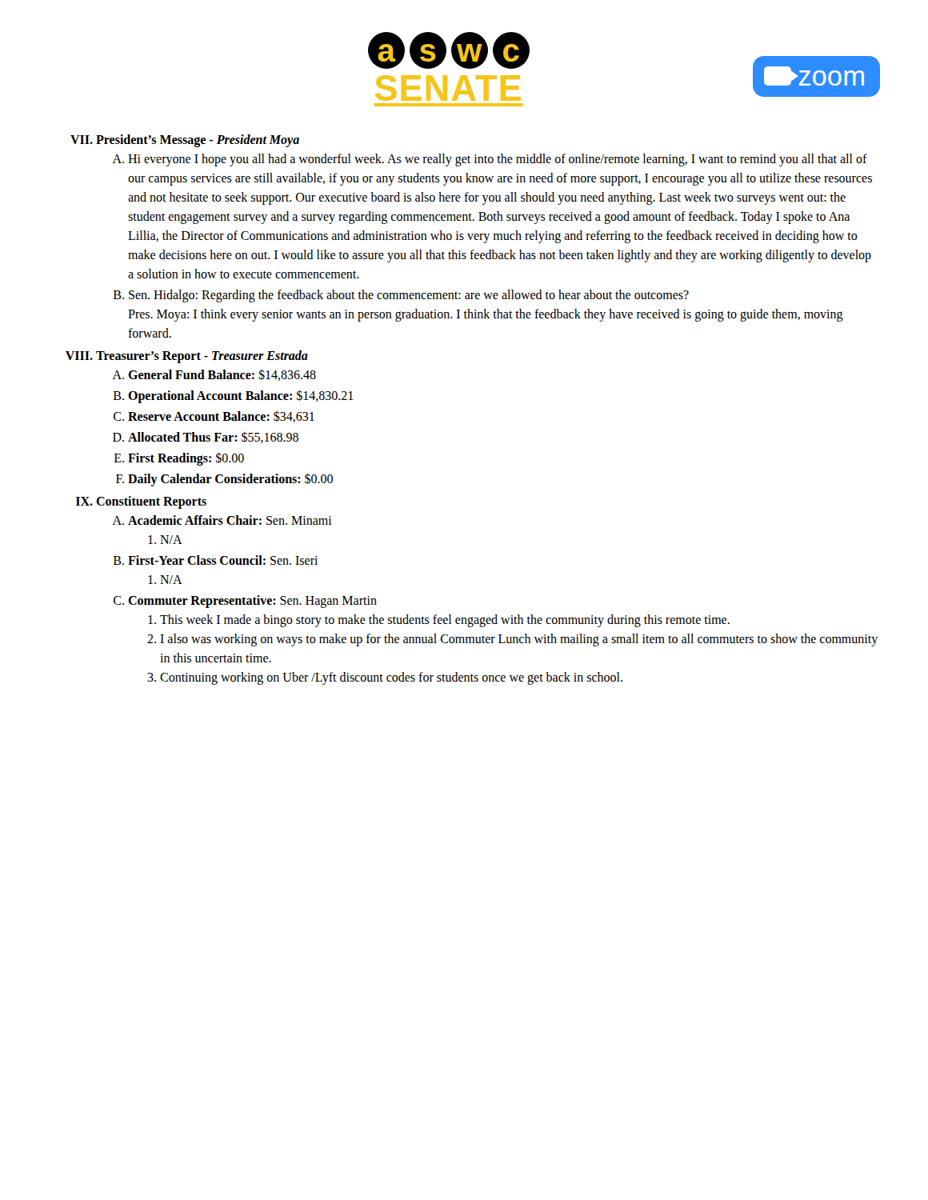aswc
SENATE
zoom
President’s Message - President Moya
Hi everyone I hope you all had a wonderful week. As we really get into the middle of online/remote learning, I want to remind you all that all of our campus services are still available, if you or any students you know are in need of more support, I encourage you all to utilize these resources and not hesitate to seek support. Our executive board is also here for you all should you need anything. Last week two surveys went out: the student engagement survey and a survey regarding commencement. Both surveys received a good amount of feedback. Today I spoke to Ana Lillia, the Director of Communications and administration who is very much relying and referring to the feedback received in deciding how to make decisions here on out. I would like to assure you all that this feedback has not been taken lightly and they are working diligently to develop a solution in how to execute commencement.
Sen. Hidalgo: Regarding the feedback about the commencement: are we allowed to hear about the outcomes? Pres. Moya: I think every senior wants an in person graduation. I think that the feedback they have received is going to guide them, moving forward.
Treasurer’s Report - Treasurer Estrada
General Fund Balance: $14,836.48
Operational Account Balance: $14,830.21
Reserve Account Balance: $34,631
Allocated Thus Far: $55,168.98
First Readings: $0.00
Daily Calendar Considerations: $0.00
Constituent Reports
Academic Affairs Chair: Sen. Minami
N/A
First-Year Class Council: Sen. Iseri
N/A
Commuter Representative: Sen. Hagan Martin
This week I made a bingo story to make the students feel engaged with the community during this remote time.
I also was working on ways to make up for the annual Commuter Lunch with mailing a small item to all commuters to show the community in this uncertain time.
Continuing working on Uber /Lyft discount codes for students once we get back in school.